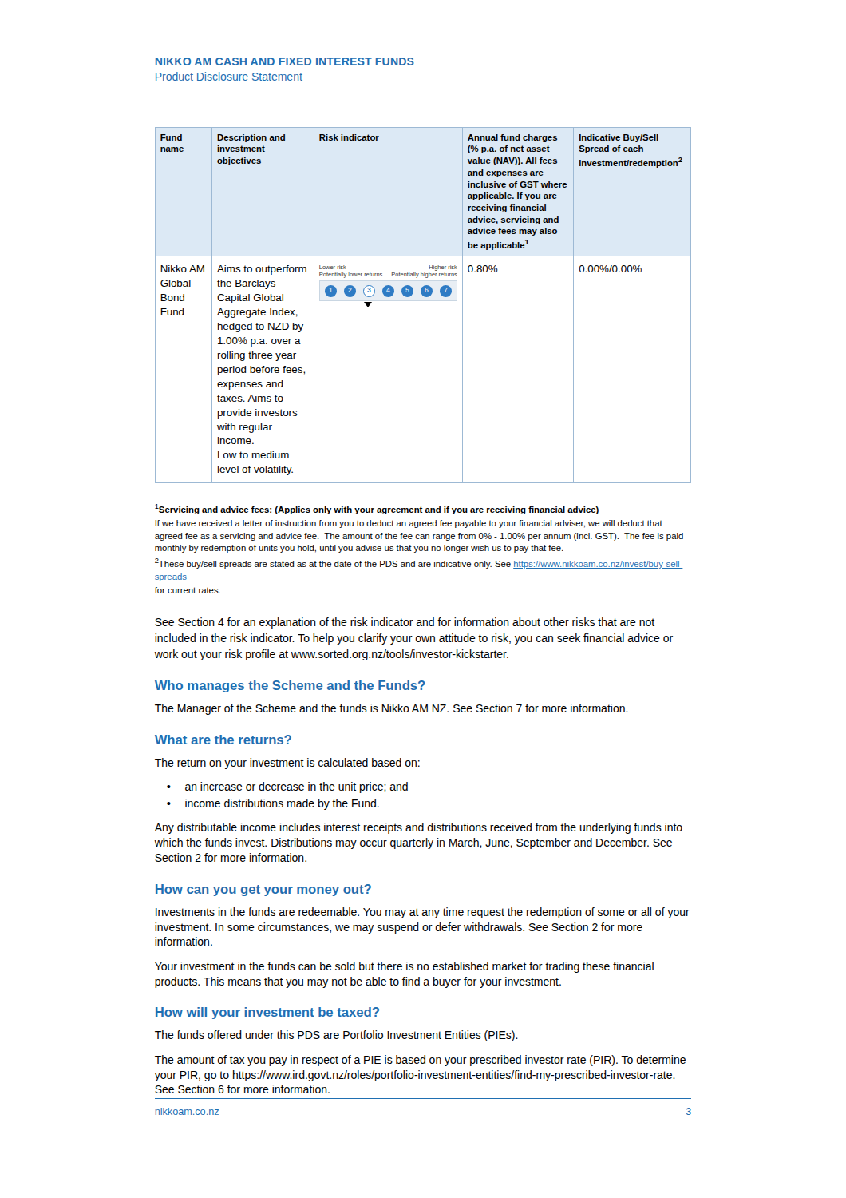NIKKO AM CASH AND FIXED INTEREST FUNDS
Product Disclosure Statement
| Fund name | Description and investment objectives | Risk indicator | Annual fund charges (% p.a. of net asset value (NAV)). All fees and expenses are inclusive of GST where applicable. If you are receiving financial advice, servicing and advice fees may also be applicable 1 | Indicative Buy/Sell Spread of each investment/redemption 2 |
| --- | --- | --- | --- | --- |
| Nikko AM Global Bond Fund | Aims to outperform the Barclays Capital Global Aggregate Index, hedged to NZD by 1.00% p.a. over a rolling three year period before fees, expenses and taxes. Aims to provide investors with regular income. Low to medium level of volatility. | Lower risk Potentially lower returns Higher risk Potentially higher returns 1 2 3 4 5 6 7 | 0.80% | 0.00%/0.00% |
1Servicing and advice fees: (Applies only with your agreement and if you are receiving financial advice)
If we have received a letter of instruction from you to deduct an agreed fee payable to your financial adviser, we will deduct that agreed fee as a servicing and advice fee. The amount of the fee can range from 0% - 1.00% per annum (incl. GST). The fee is paid monthly by redemption of units you hold, until you advise us that you no longer wish us to pay that fee.
2These buy/sell spreads are stated as at the date of the PDS and are indicative only. See https://www.nikkoam.co.nz/invest/buy-sell-spreads
for current rates.
See Section 4 for an explanation of the risk indicator and for information about other risks that are not included in the risk indicator. To help you clarify your own attitude to risk, you can seek financial advice or work out your risk profile at www.sorted.org.nz/tools/investor-kickstarter.
Who manages the Scheme and the Funds?
The Manager of the Scheme and the funds is Nikko AM NZ. See Section 7 for more information.
What are the returns?
The return on your investment is calculated based on:
an increase or decrease in the unit price; and
income distributions made by the Fund.
Any distributable income includes interest receipts and distributions received from the underlying funds into which the funds invest. Distributions may occur quarterly in March, June, September and December. See Section 2 for more information.
How can you get your money out?
Investments in the funds are redeemable. You may at any time request the redemption of some or all of your investment. In some circumstances, we may suspend or defer withdrawals. See Section 2 for more information.
Your investment in the funds can be sold but there is no established market for trading these financial products. This means that you may not be able to find a buyer for your investment.
How will your investment be taxed?
The funds offered under this PDS are Portfolio Investment Entities (PIEs).
The amount of tax you pay in respect of a PIE is based on your prescribed investor rate (PIR). To determine your PIR, go to https://www.ird.govt.nz/roles/portfolio-investment-entities/find-my-prescribed-investor-rate. See Section 6 for more information.
nikkoam.co.nz
3